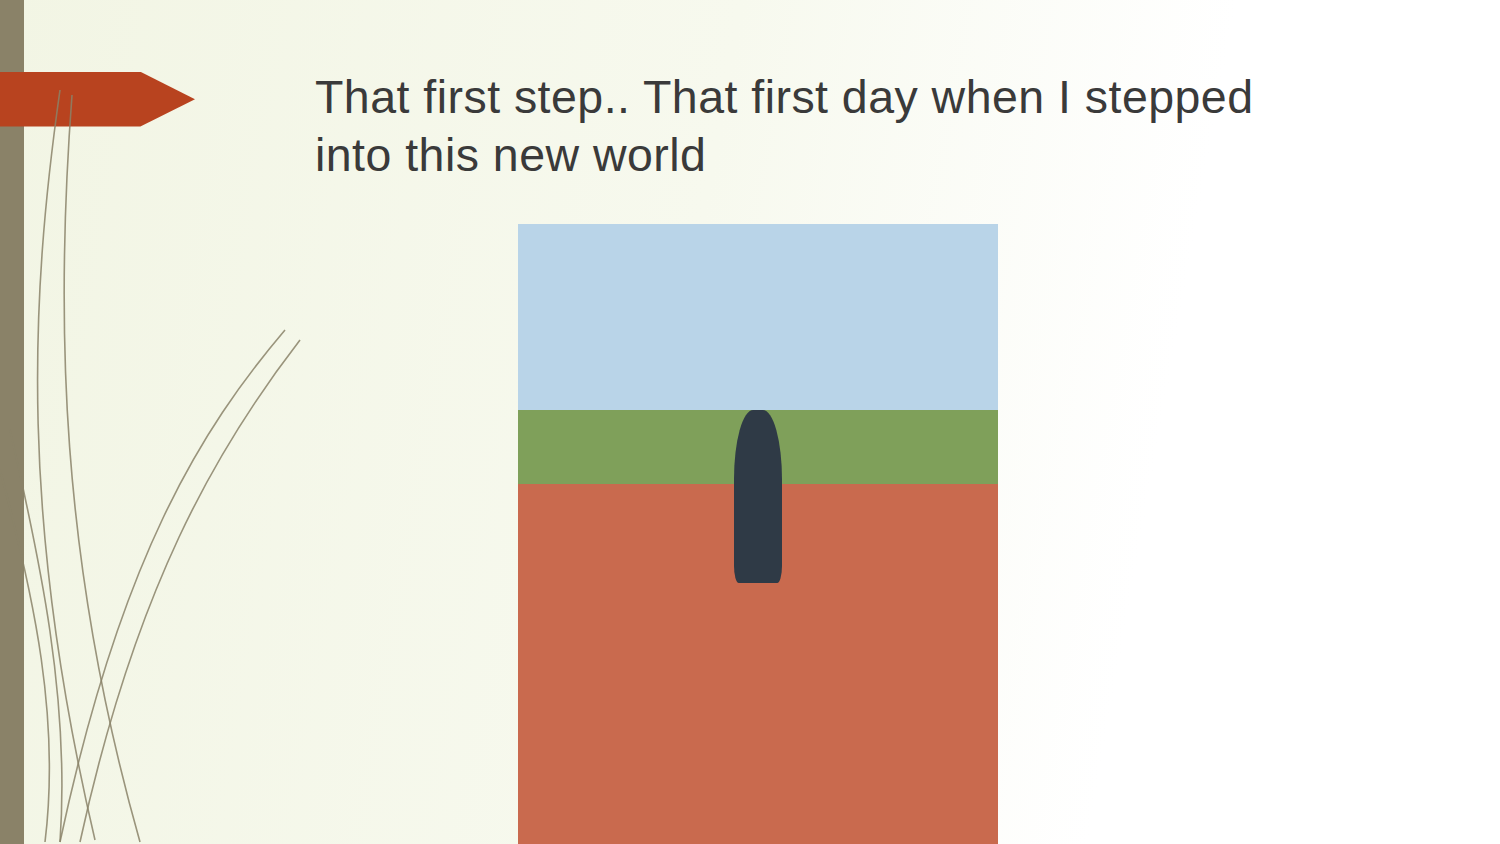That first step.. That first day when I stepped into this new world